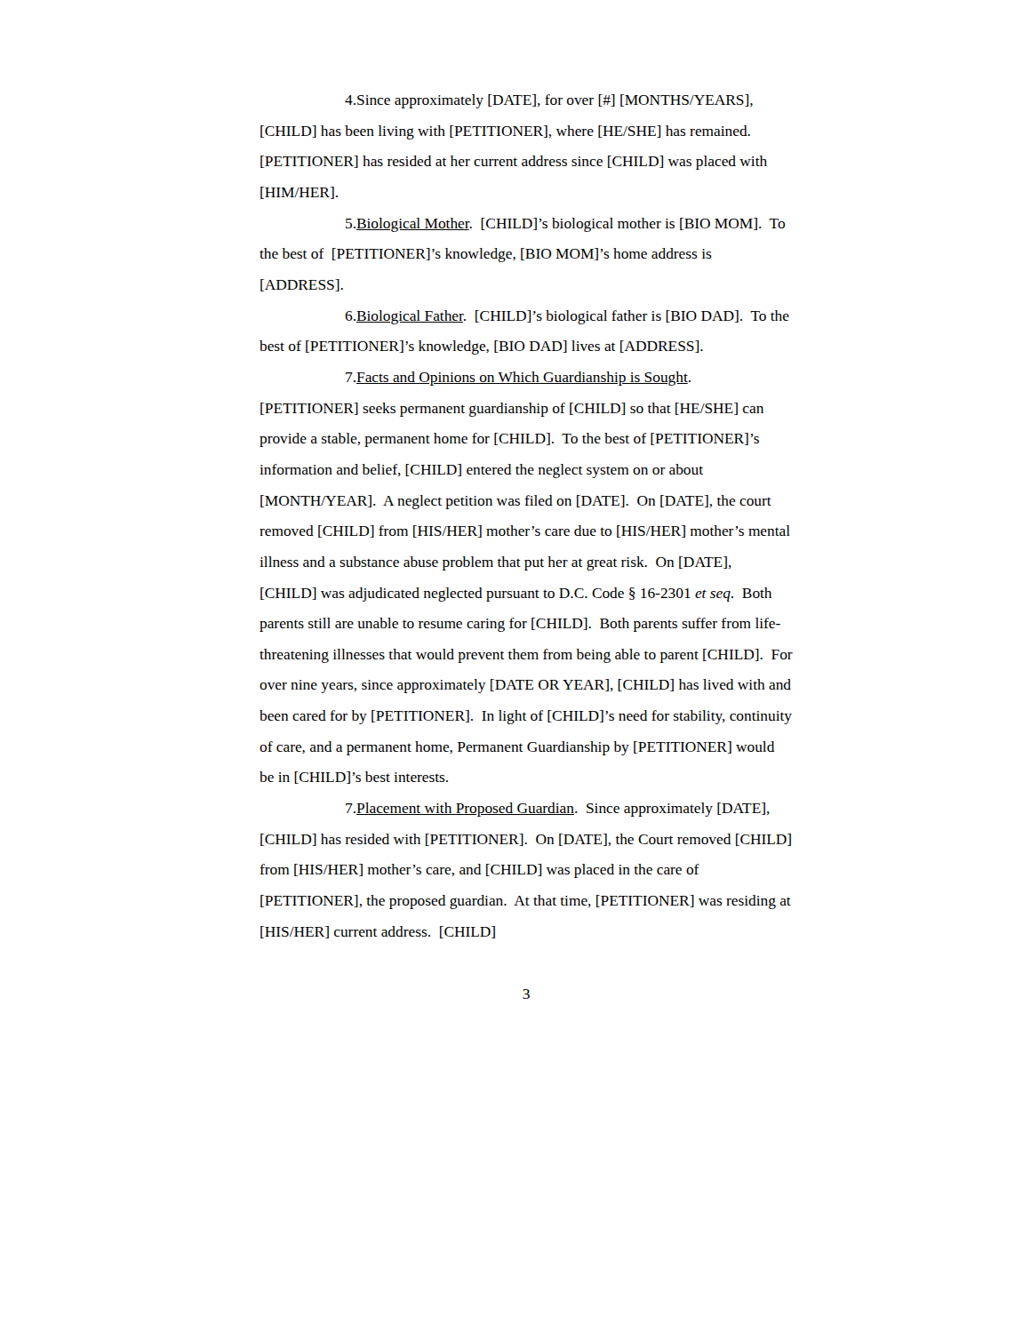4. Since approximately [DATE], for over [#] [MONTHS/YEARS], [CHILD] has been living with [PETITIONER], where [HE/SHE] has remained. [PETITIONER] has resided at her current address since [CHILD] was placed with [HIM/HER].
5. Biological Mother. [CHILD]’s biological mother is [BIO MOM]. To the best of [PETITIONER]’s knowledge, [BIO MOM]’s home address is [ADDRESS].
6. Biological Father. [CHILD]’s biological father is [BIO DAD]. To the best of [PETITIONER]’s knowledge, [BIO DAD] lives at [ADDRESS].
7. Facts and Opinions on Which Guardianship is Sought. [PETITIONER] seeks permanent guardianship of [CHILD] so that [HE/SHE] can provide a stable, permanent home for [CHILD]. To the best of [PETITIONER]’s information and belief, [CHILD] entered the neglect system on or about [MONTH/YEAR]. A neglect petition was filed on [DATE]. On [DATE], the court removed [CHILD] from [HIS/HER] mother’s care due to [HIS/HER] mother’s mental illness and a substance abuse problem that put her at great risk. On [DATE], [CHILD] was adjudicated neglected pursuant to D.C. Code § 16-2301 et seq. Both parents still are unable to resume caring for [CHILD]. Both parents suffer from life-threatening illnesses that would prevent them from being able to parent [CHILD]. For over nine years, since approximately [DATE OR YEAR], [CHILD] has lived with and been cared for by [PETITIONER]. In light of [CHILD]’s need for stability, continuity of care, and a permanent home, Permanent Guardianship by [PETITIONER] would be in [CHILD]’s best interests.
7. Placement with Proposed Guardian. Since approximately [DATE], [CHILD] has resided with [PETITIONER]. On [DATE], the Court removed [CHILD] from [HIS/HER] mother’s care, and [CHILD] was placed in the care of [PETITIONER], the proposed guardian. At that time, [PETITIONER] was residing at [HIS/HER] current address. [CHILD]
3